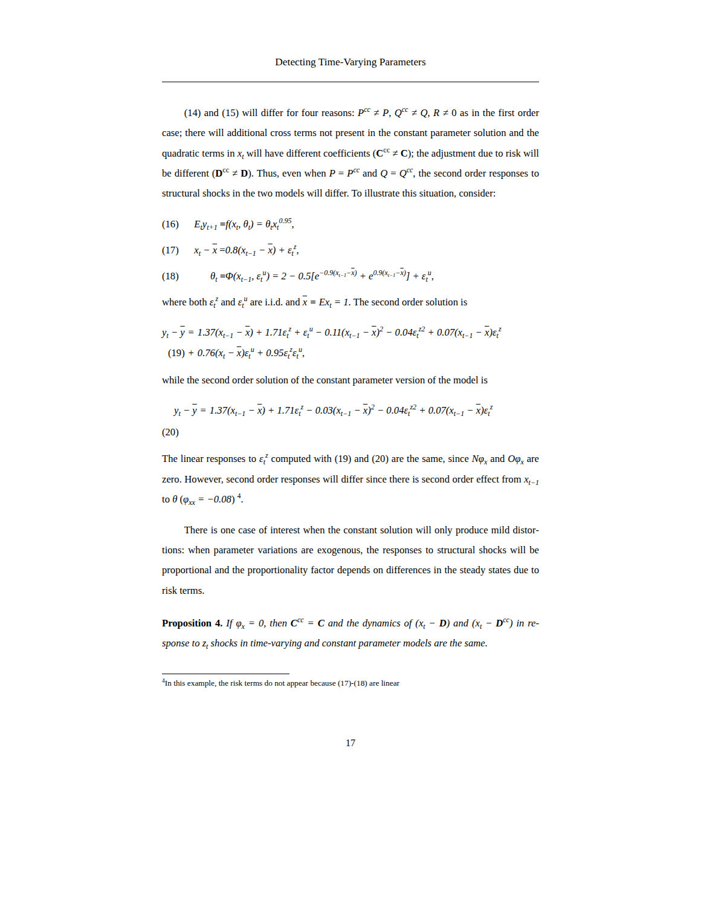Detecting Time-Varying Parameters
(14) and (15) will differ for four reasons: Pcc ≠ P, Qcc ≠ Q, R ≠ 0 as in the first order case; there will additional cross terms not present in the constant parameter solution and the quadratic terms in xt will have different coefficients (Ccc ≠ C); the adjustment due to risk will be different (Dcc ≠ D). Thus, even when P = Pcc and Q = Qcc, the second order responses to structural shocks in the two models will differ. To illustrate this situation, consider:
(16)
Etyt+1 ≡f(xt, θt) = θtxt0.95,
(17)
xt − x =0.8(xt−1 − x) + εtz,
(18)
θt ≡Φ(xt−1, εtu) = 2 − 0.5[e−0.9(xt−1−x) + e0.9(xt−1−x)] + εtu,
where both εtz and εtu are i.i.d. and x ≡ Ext = 1. The second order solution is
yt − y
=
1.37(xt−1 − x) + 1.71εtz + εtu − 0.11(xt−1 − x)2 − 0.04εtz2 + 0.07(xt−1 − x)εtz
(19)
+
0.76(xt − x)εtu + 0.95εtzεtu,
while the second order solution of the constant parameter version of the model is
yt − y
=
1.37(xt−1 − x) + 1.71εtz − 0.03(xt−1 − x)2 − 0.04εtz2 + 0.07(xt−1 − x)εtz
(20)
The linear responses to εtz computed with (19) and (20) are the same, since Nφx and Oφx are zero. However, second order responses will differ since there is second order effect from xt−1 to θ (φxx = −0.08) 4.
There is one case of interest when the constant solution will only produce mild distortions: when parameter variations are exogenous, the responses to structural shocks will be proportional and the proportionality factor depends on differences in the steady states due to risk terms.
Proposition 4. If φx = 0, then Ccc = C and the dynamics of (xt − D) and (xt − Dcc) in response to zt shocks in time-varying and constant parameter models are the same.
4In this example, the risk terms do not appear because (17)-(18) are linear
17